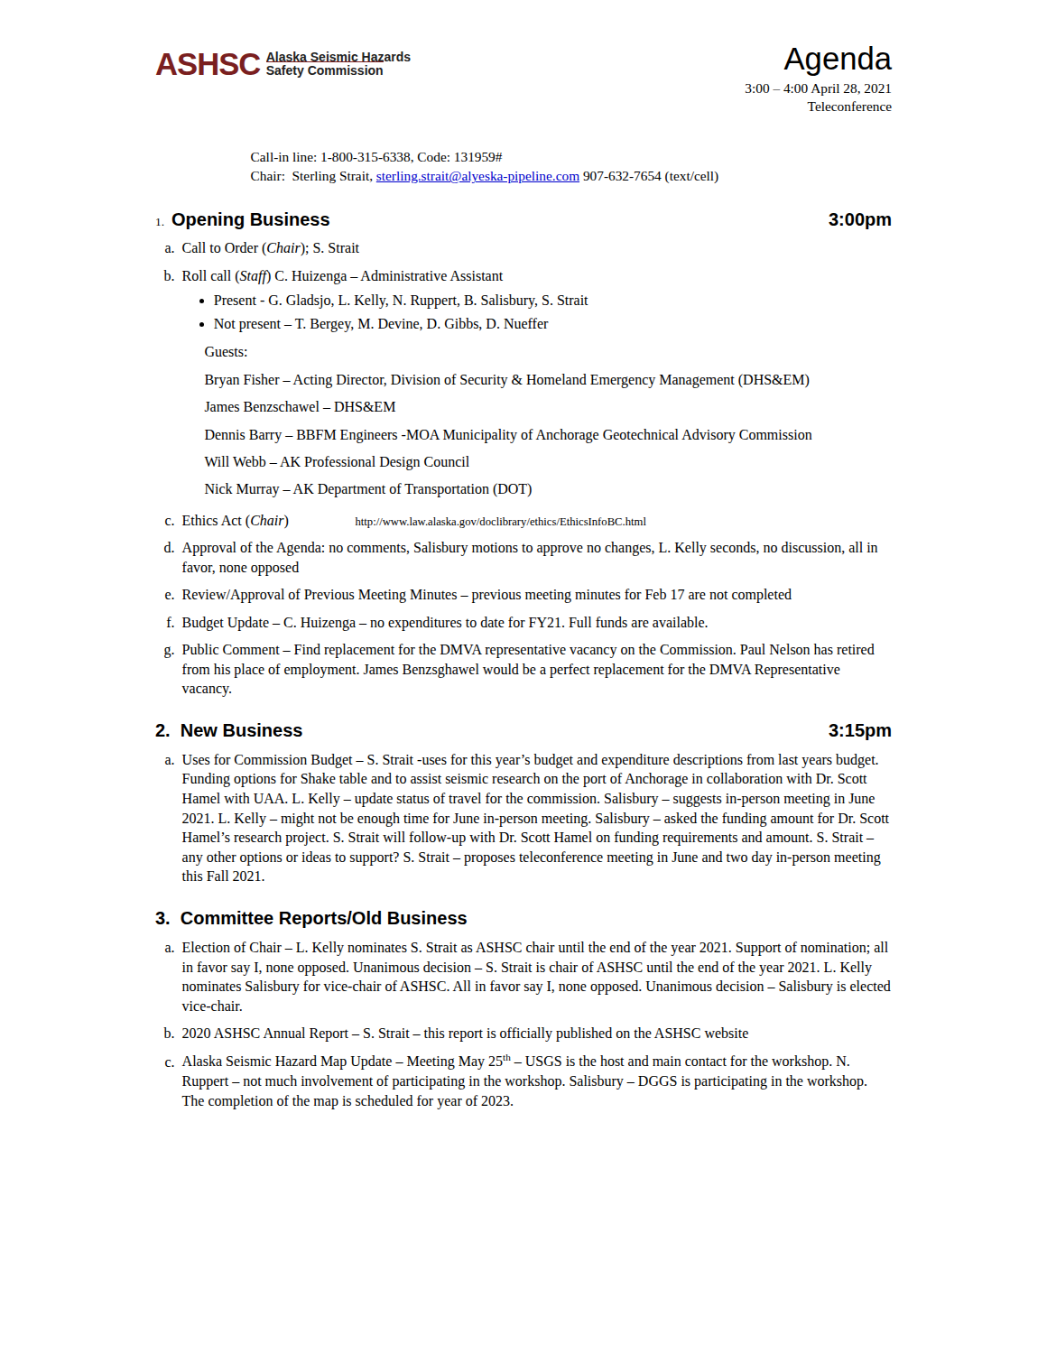ASHSC
Alaska Seismic Hazards
Safety Commission
Agenda
3:00 – 4:00 April 28, 2021
Teleconference
Call-in line: 1-800-315-6338, Code: 131959#
Chair: Sterling Strait, sterling.strait@alyeska-pipeline.com 907-632-7654 (text/cell)
1. Opening Business 3:00pm
Call to Order (Chair); S. Strait
Roll call (Staff) C. Huizenga – Administrative Assistant
Present - G. Gladsjo, L. Kelly, N. Ruppert, B. Salisbury, S. Strait
Not present – T. Bergey, M. Devine, D. Gibbs, D. Nueffer
Guests:
Bryan Fisher – Acting Director, Division of Security & Homeland Emergency Management (DHS&EM)
James Benzschawel – DHS&EM
Dennis Barry – BBFM Engineers -MOA Municipality of Anchorage Geotechnical Advisory Commission
Will Webb – AK Professional Design Council
Nick Murray – AK Department of Transportation (DOT)
Ethics Act (Chair) http://www.law.alaska.gov/doclibrary/ethics/EthicsInfoBC.html
Approval of the Agenda: no comments, Salisbury motions to approve no changes, L. Kelly seconds, no discussion, all in favor, none opposed
Review/Approval of Previous Meeting Minutes – previous meeting minutes for Feb 17 are not completed
Budget Update – C. Huizenga – no expenditures to date for FY21. Full funds are available.
Public Comment – Find replacement for the DMVA representative vacancy on the Commission. Paul Nelson has retired from his place of employment. James Benzsghawel would be a perfect replacement for the DMVA Representative vacancy.
2. New Business 3:15pm
Uses for Commission Budget – S. Strait -uses for this year’s budget and expenditure descriptions from last years budget. Funding options for Shake table and to assist seismic research on the port of Anchorage in collaboration with Dr. Scott Hamel with UAA. L. Kelly – update status of travel for the commission. Salisbury – suggests in-person meeting in June 2021. L. Kelly – might not be enough time for June in-person meeting. Salisbury – asked the funding amount for Dr. Scott Hamel’s research project. S. Strait will follow-up with Dr. Scott Hamel on funding requirements and amount. S. Strait – any other options or ideas to support? S. Strait – proposes teleconference meeting in June and two day in-person meeting this Fall 2021.
3. Committee Reports/Old Business
Election of Chair – L. Kelly nominates S. Strait as ASHSC chair until the end of the year 2021. Support of nomination; all in favor say I, none opposed. Unanimous decision – S. Strait is chair of ASHSC until the end of the year 2021. L. Kelly nominates Salisbury for vice-chair of ASHSC. All in favor say I, none opposed. Unanimous decision – Salisbury is elected vice-chair.
2020 ASHSC Annual Report – S. Strait – this report is officially published on the ASHSC website
Alaska Seismic Hazard Map Update – Meeting May 25th – USGS is the host and main contact for the workshop. N. Ruppert – not much involvement of participating in the workshop. Salisbury – DGGS is participating in the workshop. The completion of the map is scheduled for year of 2023.